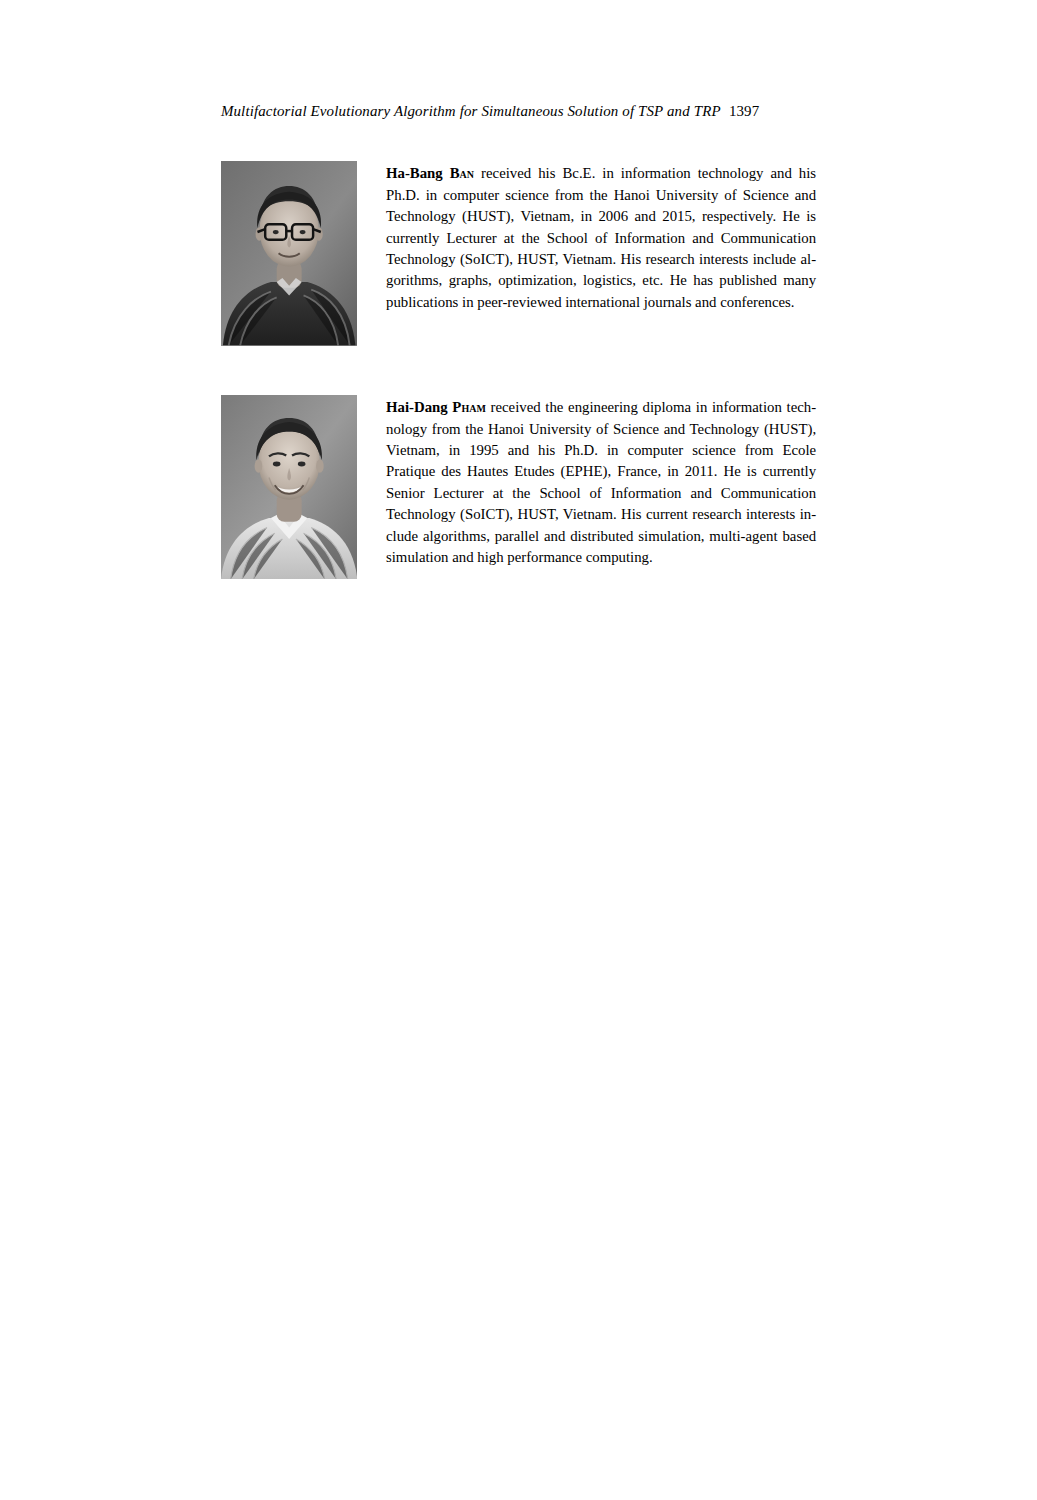Multifactorial Evolutionary Algorithm for Simultaneous Solution of TSP and TRP1397
Ha-Bang Ban received his Bc.E. in information technology and his Ph.D. in computer science from the Hanoi University of Science and Technology (HUST), Vietnam, in 2006 and 2015, respectively. He is currently Lecturer at the School of Information and Communication Technology (SoICT), HUST, Vietnam. His research interests include algorithms, graphs, optimization, logistics, etc. He has published many publications in peer-reviewed international journals and conferences.
Hai-Dang Pham received the engineering diploma in information technology from the Hanoi University of Science and Technology (HUST), Vietnam, in 1995 and his Ph.D. in computer science from Ecole Pratique des Hautes Etudes (EPHE), France, in 2011. He is currently Senior Lecturer at the School of Information and Communication Technology (SoICT), HUST, Vietnam. His current research interests include algorithms, parallel and distributed simulation, multi-agent based simulation and high performance computing.